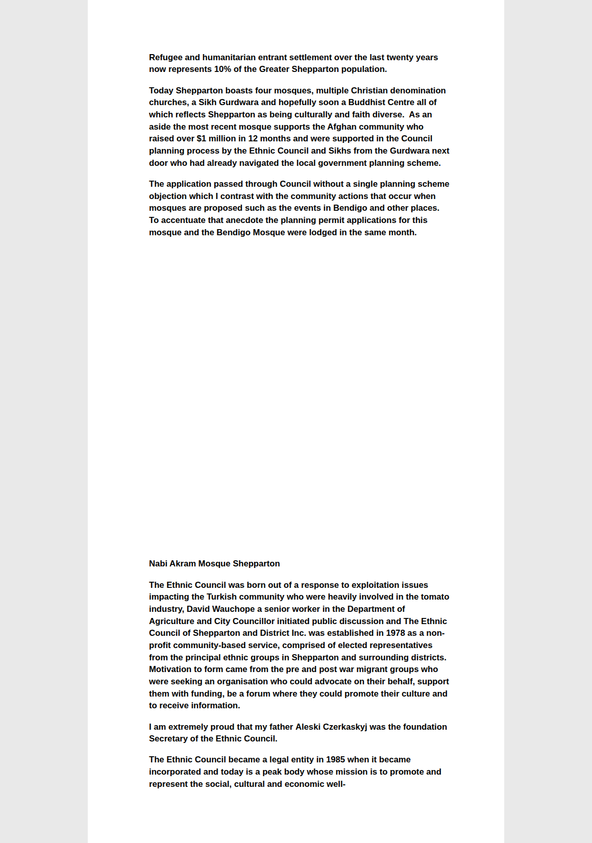Refugee and humanitarian entrant settlement over the last twenty years
now represents 10% of the Greater Shepparton population.
Today Shepparton boasts four mosques, multiple Christian denomination churches, a Sikh Gurdwara and hopefully soon a Buddhist Centre all of which reflects Shepparton as being culturally and faith diverse. As an aside the most recent mosque supports the Afghan community who raised over $1 million in 12 months and were supported in the Council planning process by the Ethnic Council and Sikhs from the Gurdwara next door who had already navigated the local government planning scheme.
The application passed through Council without a single planning scheme objection which I contrast with the community actions that occur when mosques are proposed such as the events in Bendigo and other places.
To accentuate that anecdote the planning permit applications for this mosque and the Bendigo Mosque were lodged in the same month.
Nabi Akram Mosque Shepparton
The Ethnic Council was born out of a response to exploitation issues impacting the Turkish community who were heavily involved in the tomato industry, David Wauchope a senior worker in the Department of Agriculture and City Councillor initiated public discussion and The Ethnic Council of Shepparton and District Inc. was established in 1978 as a non-profit community-based service, comprised of elected representatives from the principal ethnic groups in Shepparton and surrounding districts. Motivation to form came from the pre and post war migrant groups who were seeking an organisation who could advocate on their behalf, support them with funding, be a forum where they could promote their culture and to receive information.
I am extremely proud that my father Aleski Czerkaskyj was the foundation Secretary of the Ethnic Council.
The Ethnic Council became a legal entity in 1985 when it became incorporated and today is a peak body whose mission is to promote and represent the social, cultural and economic well-